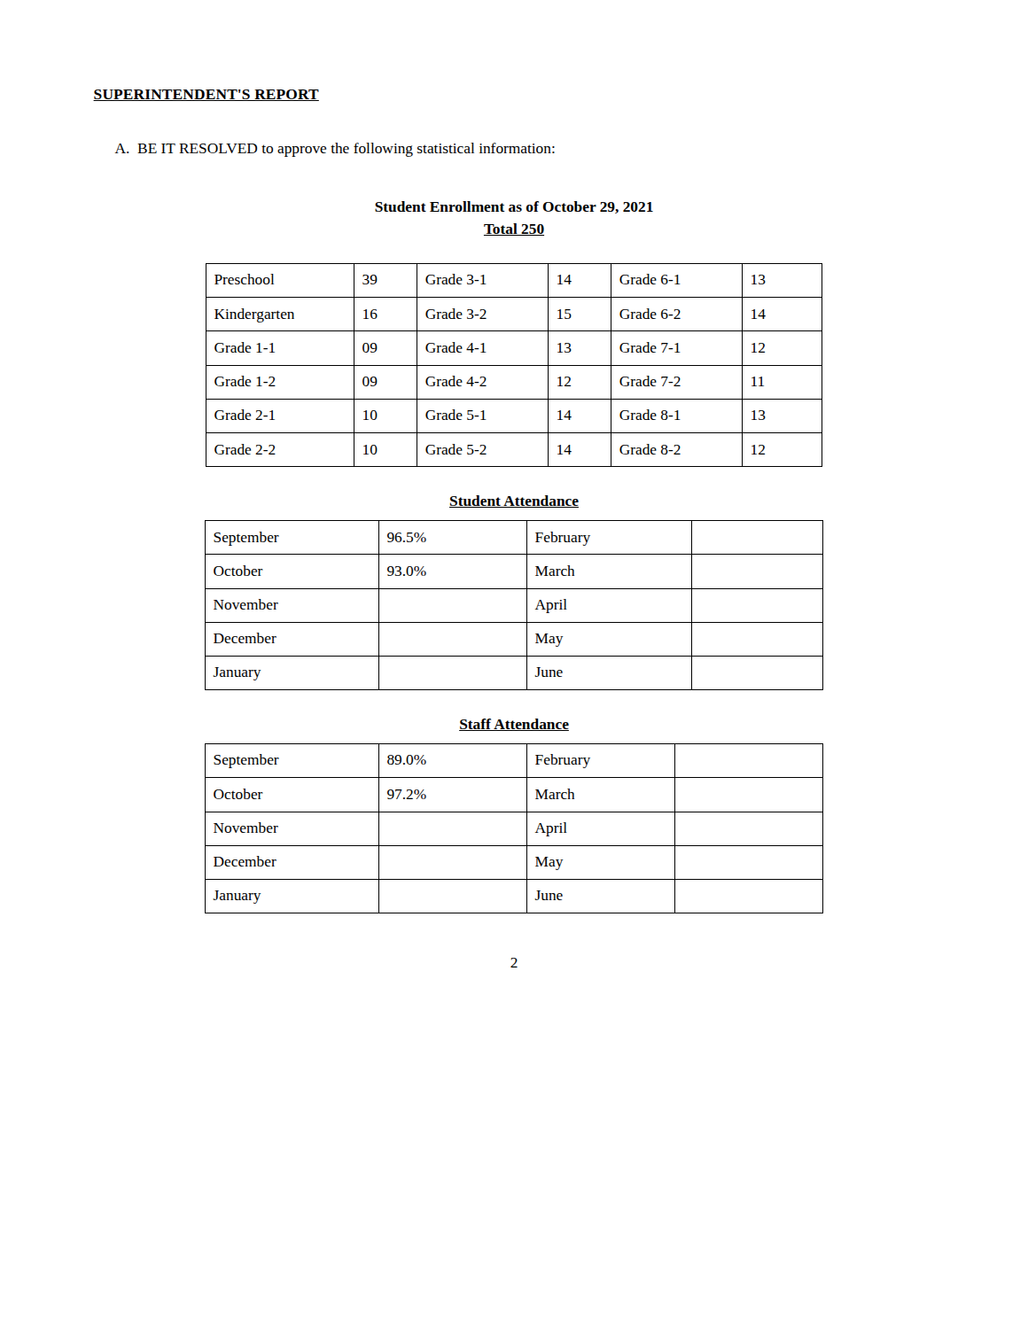SUPERINTENDENT'S REPORT
A. BE IT RESOLVED to approve the following statistical information:
Student Enrollment as of October 29, 2021
Total 250
| Preschool | 39 | Grade 3-1 | 14 | Grade 6-1 | 13 |
| Kindergarten | 16 | Grade 3-2 | 15 | Grade 6-2 | 14 |
| Grade 1-1 | 09 | Grade 4-1 | 13 | Grade 7-1 | 12 |
| Grade 1-2 | 09 | Grade 4-2 | 12 | Grade 7-2 | 11 |
| Grade 2-1 | 10 | Grade 5-1 | 14 | Grade 8-1 | 13 |
| Grade 2-2 | 10 | Grade 5-2 | 14 | Grade 8-2 | 12 |
Student Attendance
| September | 96.5% | February | |
| October | 93.0% | March | |
| November | | April | |
| December | | May | |
| January | | June | |
Staff Attendance
| September | 89.0% | February | |
| October | 97.2% | March | |
| November | | April | |
| December | | May | |
| January | | June | |
2